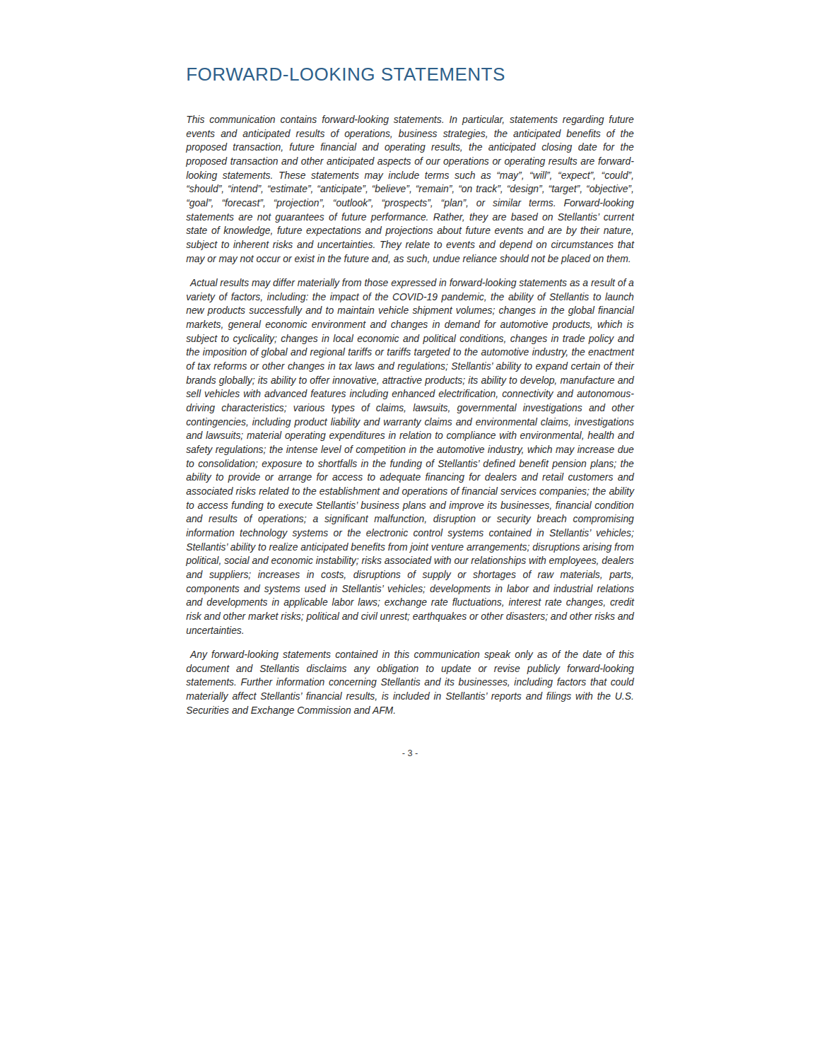FORWARD-LOOKING STATEMENTS
This communication contains forward-looking statements. In particular, statements regarding future events and anticipated results of operations, business strategies, the anticipated benefits of the proposed transaction, future financial and operating results, the anticipated closing date for the proposed transaction and other anticipated aspects of our operations or operating results are forward-looking statements. These statements may include terms such as “may”, “will”, “expect”, “could”, “should”, “intend”, “estimate”, “anticipate”, “believe”, “remain”, “on track”, “design”, “target”, “objective”, “goal”, “forecast”, “projection”, “outlook”, “prospects”, “plan”, or similar terms. Forward-looking statements are not guarantees of future performance. Rather, they are based on Stellantis’ current state of knowledge, future expectations and projections about future events and are by their nature, subject to inherent risks and uncertainties. They relate to events and depend on circumstances that may or may not occur or exist in the future and, as such, undue reliance should not be placed on them.
Actual results may differ materially from those expressed in forward-looking statements as a result of a variety of factors, including: the impact of the COVID-19 pandemic, the ability of Stellantis to launch new products successfully and to maintain vehicle shipment volumes; changes in the global financial markets, general economic environment and changes in demand for automotive products, which is subject to cyclicality; changes in local economic and political conditions, changes in trade policy and the imposition of global and regional tariffs or tariffs targeted to the automotive industry, the enactment of tax reforms or other changes in tax laws and regulations; Stellantis’ ability to expand certain of their brands globally; its ability to offer innovative, attractive products; its ability to develop, manufacture and sell vehicles with advanced features including enhanced electrification, connectivity and autonomous-driving characteristics; various types of claims, lawsuits, governmental investigations and other contingencies, including product liability and warranty claims and environmental claims, investigations and lawsuits; material operating expenditures in relation to compliance with environmental, health and safety regulations; the intense level of competition in the automotive industry, which may increase due to consolidation; exposure to shortfalls in the funding of Stellantis’ defined benefit pension plans; the ability to provide or arrange for access to adequate financing for dealers and retail customers and associated risks related to the establishment and operations of financial services companies; the ability to access funding to execute Stellantis’ business plans and improve its businesses, financial condition and results of operations; a significant malfunction, disruption or security breach compromising information technology systems or the electronic control systems contained in Stellantis’ vehicles; Stellantis’ ability to realize anticipated benefits from joint venture arrangements; disruptions arising from political, social and economic instability; risks associated with our relationships with employees, dealers and suppliers; increases in costs, disruptions of supply or shortages of raw materials, parts, components and systems used in Stellantis’ vehicles; developments in labor and industrial relations and developments in applicable labor laws; exchange rate fluctuations, interest rate changes, credit risk and other market risks; political and civil unrest; earthquakes or other disasters; and other risks and uncertainties.
Any forward-looking statements contained in this communication speak only as of the date of this document and Stellantis disclaims any obligation to update or revise publicly forward-looking statements. Further information concerning Stellantis and its businesses, including factors that could materially affect Stellantis’ financial results, is included in Stellantis’ reports and filings with the U.S. Securities and Exchange Commission and AFM.
- 3 -